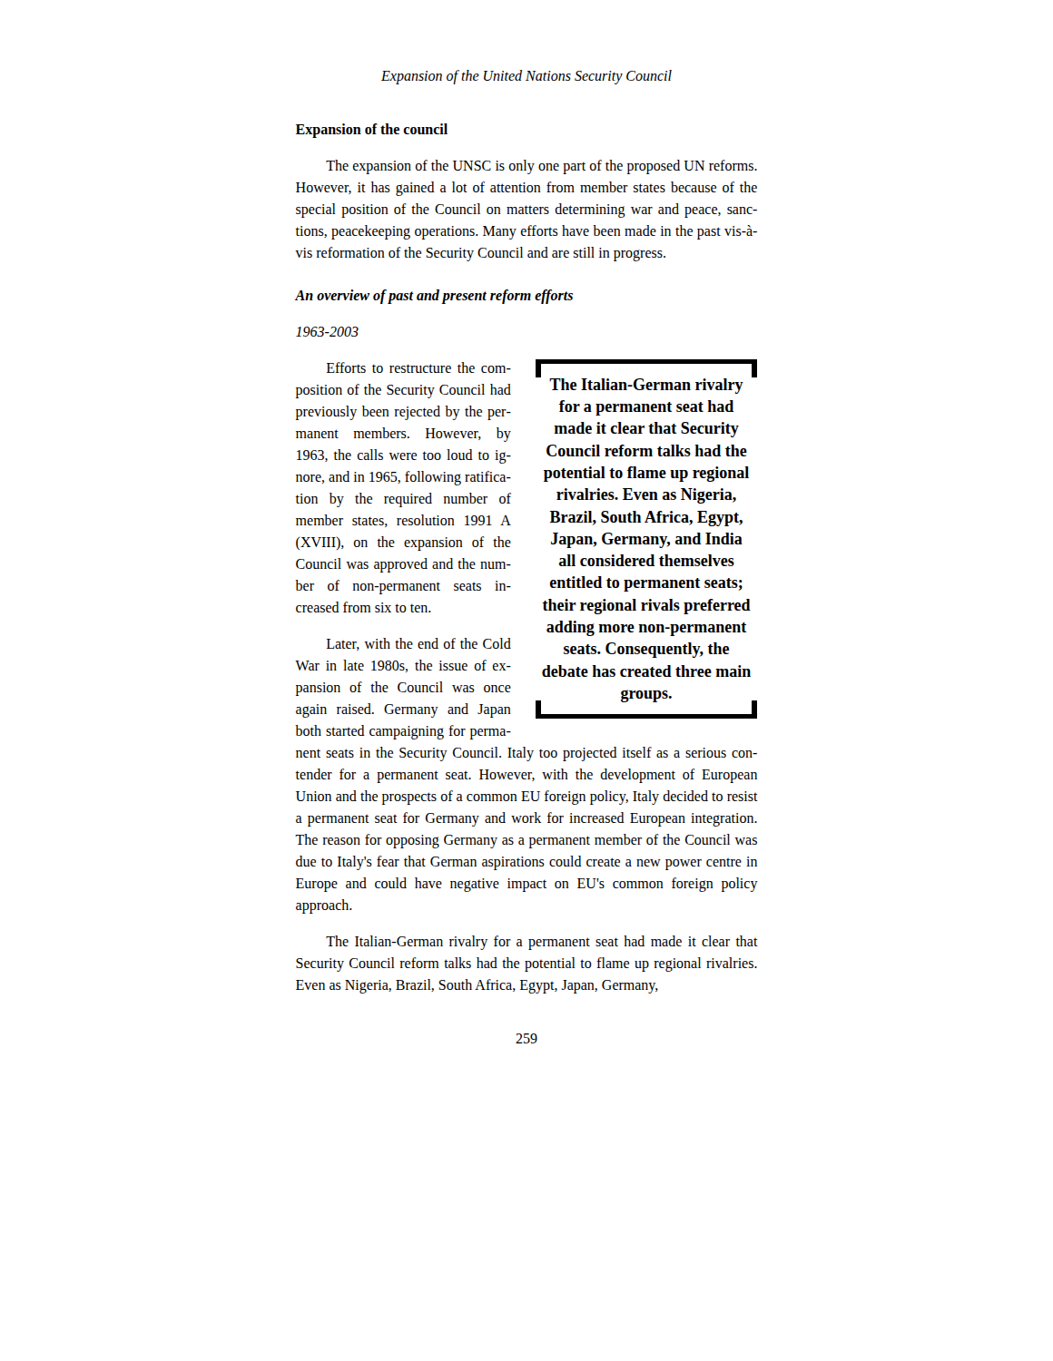Expansion of the United Nations Security Council
Expansion of the council
The expansion of the UNSC is only one part of the proposed UN reforms. However, it has gained a lot of attention from member states because of the special position of the Council on matters determining war and peace, sanctions, peacekeeping operations. Many efforts have been made in the past vis-à-vis reformation of the Security Council and are still in progress.
An overview of past and present reform efforts
1963-2003
The Italian-German rivalry for a permanent seat had made it clear that Security Council reform talks had the potential to flame up regional rivalries. Even as Nigeria, Brazil, South Africa, Egypt, Japan, Germany, and India all considered themselves entitled to permanent seats; their regional rivals preferred adding more non-permanent seats. Consequently, the debate has created three main groups.
Efforts to restructure the composition of the Security Council had previously been rejected by the permanent members. However, by 1963, the calls were too loud to ignore, and in 1965, following ratification by the required number of member states, resolution 1991 A (XVIII), on the expansion of the Council was approved and the number of non-permanent seats increased from six to ten.
Later, with the end of the Cold War in late 1980s, the issue of expansion of the Council was once again raised. Germany and Japan both started campaigning for permanent seats in the Security Council. Italy too projected itself as a serious contender for a permanent seat. However, with the development of European Union and the prospects of a common EU foreign policy, Italy decided to resist a permanent seat for Germany and work for increased European integration. The reason for opposing Germany as a permanent member of the Council was due to Italy's fear that German aspirations could create a new power centre in Europe and could have negative impact on EU's common foreign policy approach.
The Italian-German rivalry for a permanent seat had made it clear that Security Council reform talks had the potential to flame up regional rivalries. Even as Nigeria, Brazil, South Africa, Egypt, Japan, Germany,
259